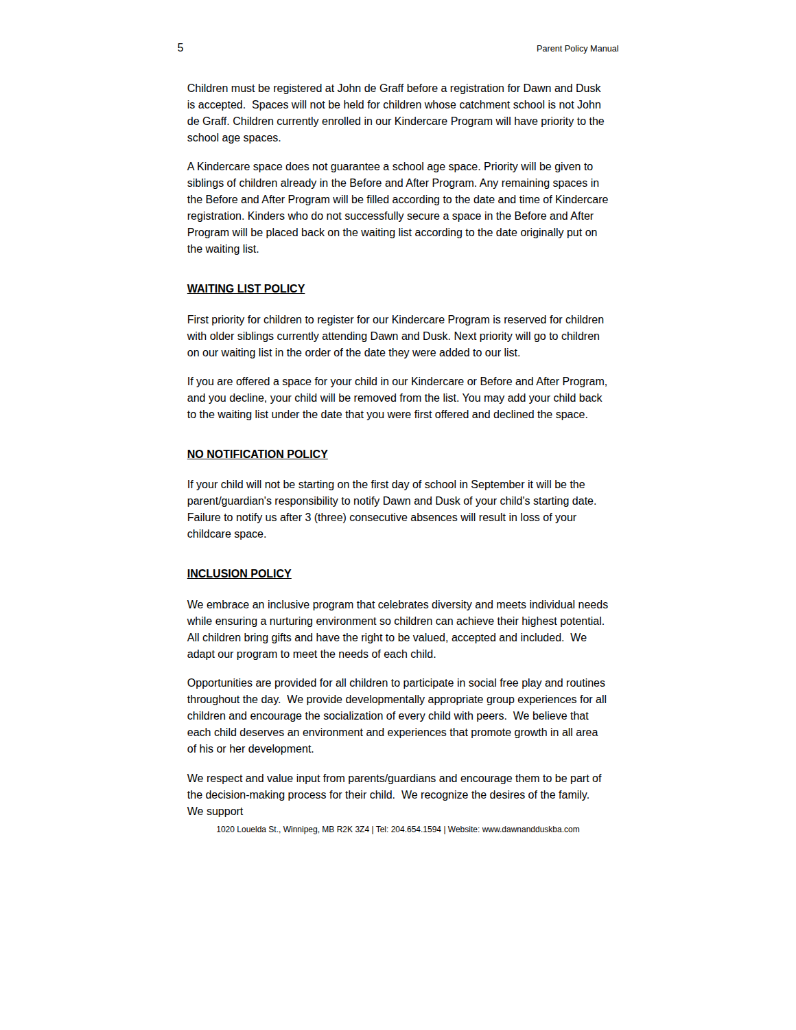5
Parent Policy Manual
Children must be registered at John de Graff before a registration for Dawn and Dusk is accepted. Spaces will not be held for children whose catchment school is not John de Graff. Children currently enrolled in our Kindercare Program will have priority to the school age spaces.
A Kindercare space does not guarantee a school age space. Priority will be given to siblings of children already in the Before and After Program. Any remaining spaces in the Before and After Program will be filled according to the date and time of Kindercare registration. Kinders who do not successfully secure a space in the Before and After Program will be placed back on the waiting list according to the date originally put on the waiting list.
WAITING LIST POLICY
First priority for children to register for our Kindercare Program is reserved for children with older siblings currently attending Dawn and Dusk. Next priority will go to children on our waiting list in the order of the date they were added to our list.
If you are offered a space for your child in our Kindercare or Before and After Program, and you decline, your child will be removed from the list. You may add your child back to the waiting list under the date that you were first offered and declined the space.
NO NOTIFICATION POLICY
If your child will not be starting on the first day of school in September it will be the parent/guardian's responsibility to notify Dawn and Dusk of your child's starting date. Failure to notify us after 3 (three) consecutive absences will result in loss of your childcare space.
INCLUSION POLICY
We embrace an inclusive program that celebrates diversity and meets individual needs while ensuring a nurturing environment so children can achieve their highest potential. All children bring gifts and have the right to be valued, accepted and included. We adapt our program to meet the needs of each child.
Opportunities are provided for all children to participate in social free play and routines throughout the day. We provide developmentally appropriate group experiences for all children and encourage the socialization of every child with peers. We believe that each child deserves an environment and experiences that promote growth in all area of his or her development.
We respect and value input from parents/guardians and encourage them to be part of the decision-making process for their child. We recognize the desires of the family. We support
1020 Louelda St., Winnipeg, MB R2K 3Z4 | Tel: 204.654.1594 | Website: www.dawnandduskba.com